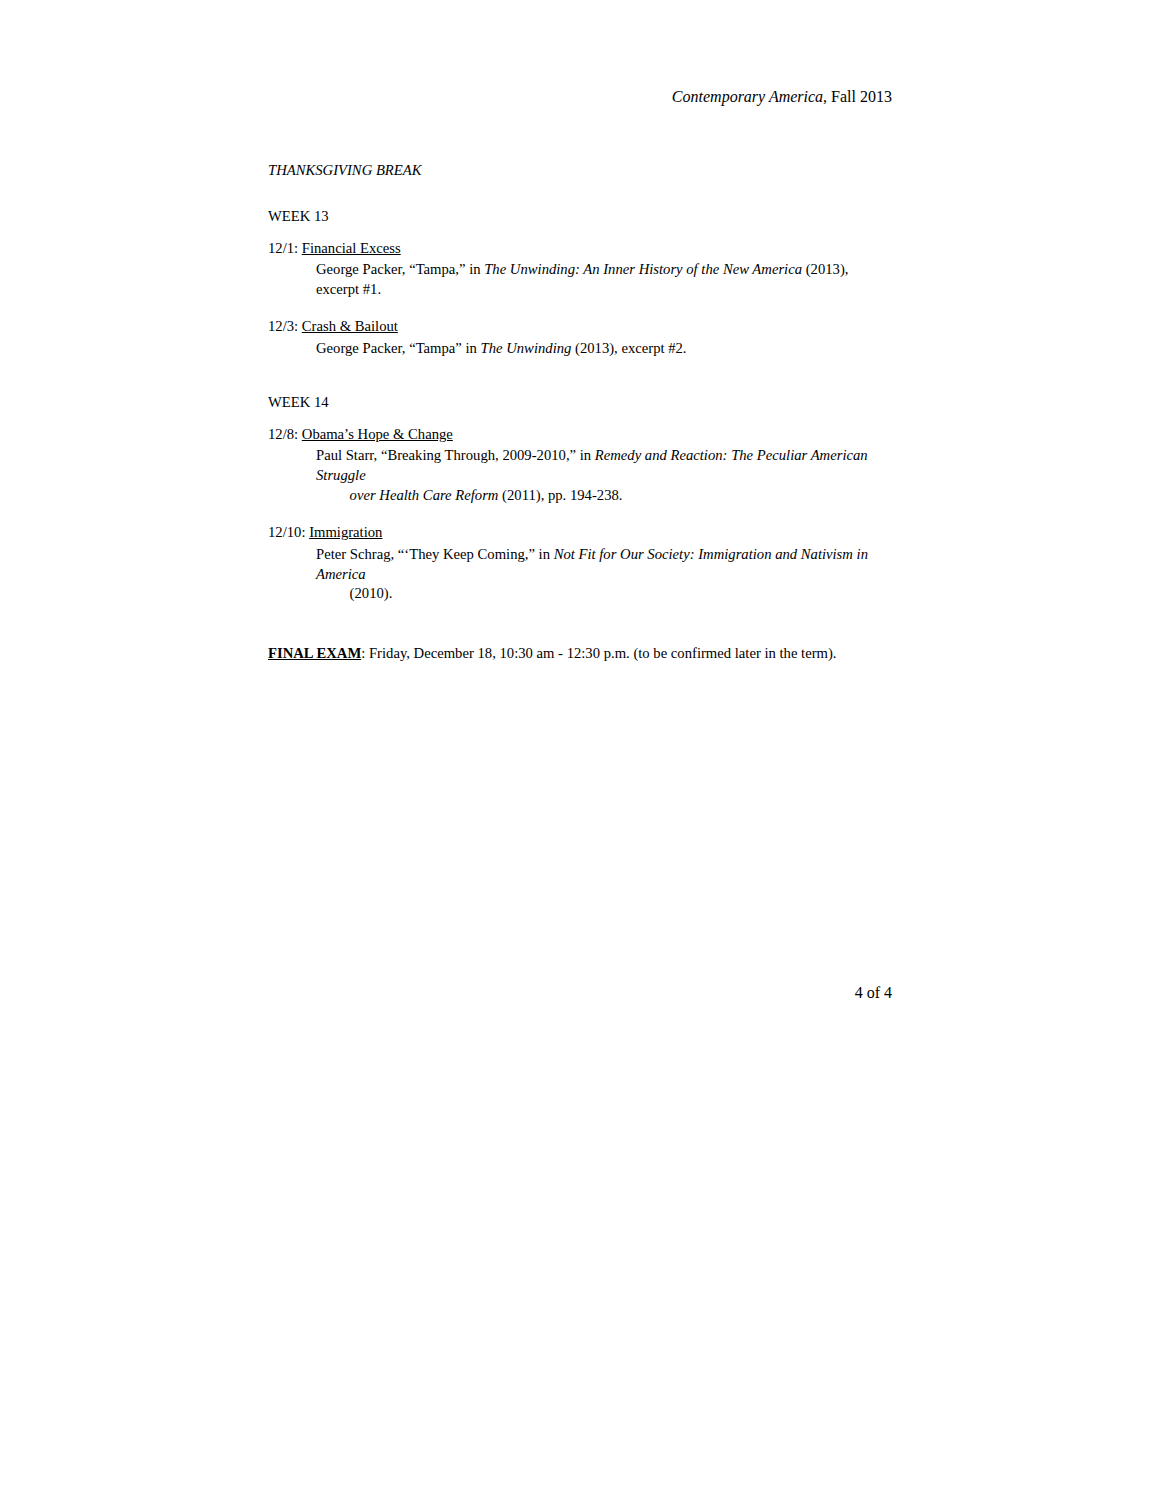Contemporary America, Fall 2013
THANKSGIVING BREAK
WEEK 13
12/1: Financial Excess
George Packer, “Tampa,” in The Unwinding: An Inner History of the New America (2013), excerpt #1.
12/3: Crash & Bailout
George Packer, “Tampa” in The Unwinding (2013), excerpt #2.
WEEK 14
12/8: Obama’s Hope & Change
Paul Starr, “Breaking Through, 2009-2010,” in Remedy and Reaction: The Peculiar American Struggle over Health Care Reform (2011), pp. 194-238.
12/10: Immigration
Peter Schrag, “‘They Keep Coming,” in Not Fit for Our Society: Immigration and Nativism in America (2010).
FINAL EXAM: Friday, December 18, 10:30 am - 12:30 p.m. (to be confirmed later in the term).
4 of 4